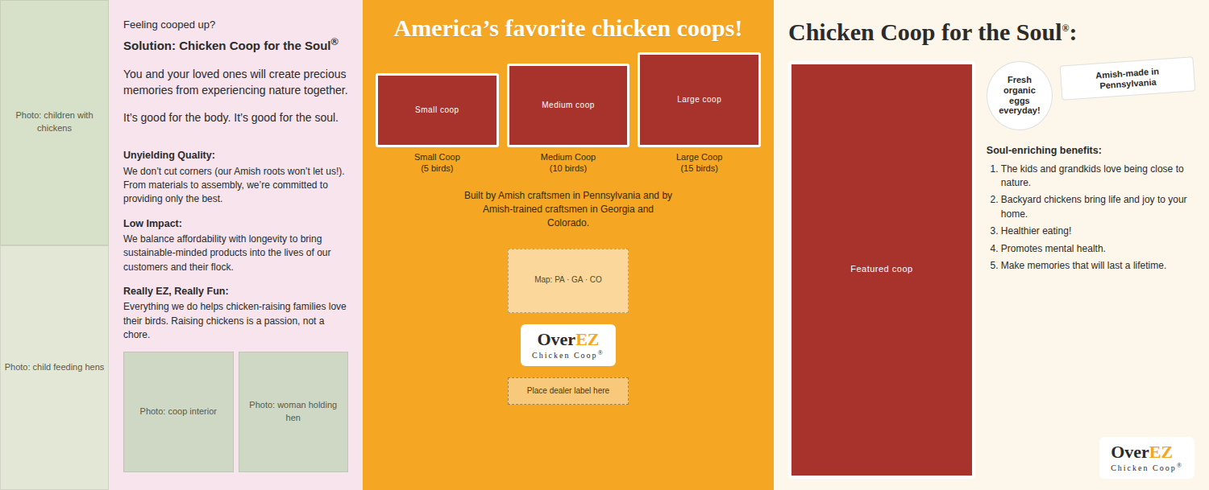Photo: children with chickens
Photo: child feeding hens
Feeling cooped up? Solution: Chicken Coop for the Soul®
You and your loved ones will create precious memories from experiencing nature together.
It’s good for the body. It’s good for the soul.
Unyielding Quality:
We don’t cut corners (our Amish roots won’t let us!). From materials to assembly, we’re committed to providing only the best.
Low Impact:
We balance affordability with longevity to bring sustainable-minded products into the lives of our customers and their flock.
Really EZ, Really Fun:
Everything we do helps chicken-raising families love their birds. Raising chickens is a passion, not a chore.
Photo: coop interior
Photo: woman holding hen
America’s favorite chicken coops!
Small coop
Small Coop
(5 birds)
Medium coop
Medium Coop
(10 birds)
Large coop
Large Coop
(15 birds)
Built by Amish craftsmen in Pennsylvania and by Amish-trained craftsmen in Georgia and Colorado.
Map: PA · GA · CO
Over EZ Chicken Coop®
Place dealer label here
Chicken Coop for the Soul®:
Featured coop
Fresh organic eggs everyday!
Amish-made in Pennsylvania
Soul-enriching benefits:
The kids and grandkids love being close to nature.
Backyard chickens bring life and joy to your home.
Healthier eating!
Promotes mental health.
Make memories that will last a lifetime.
Over EZ Chicken Coop®